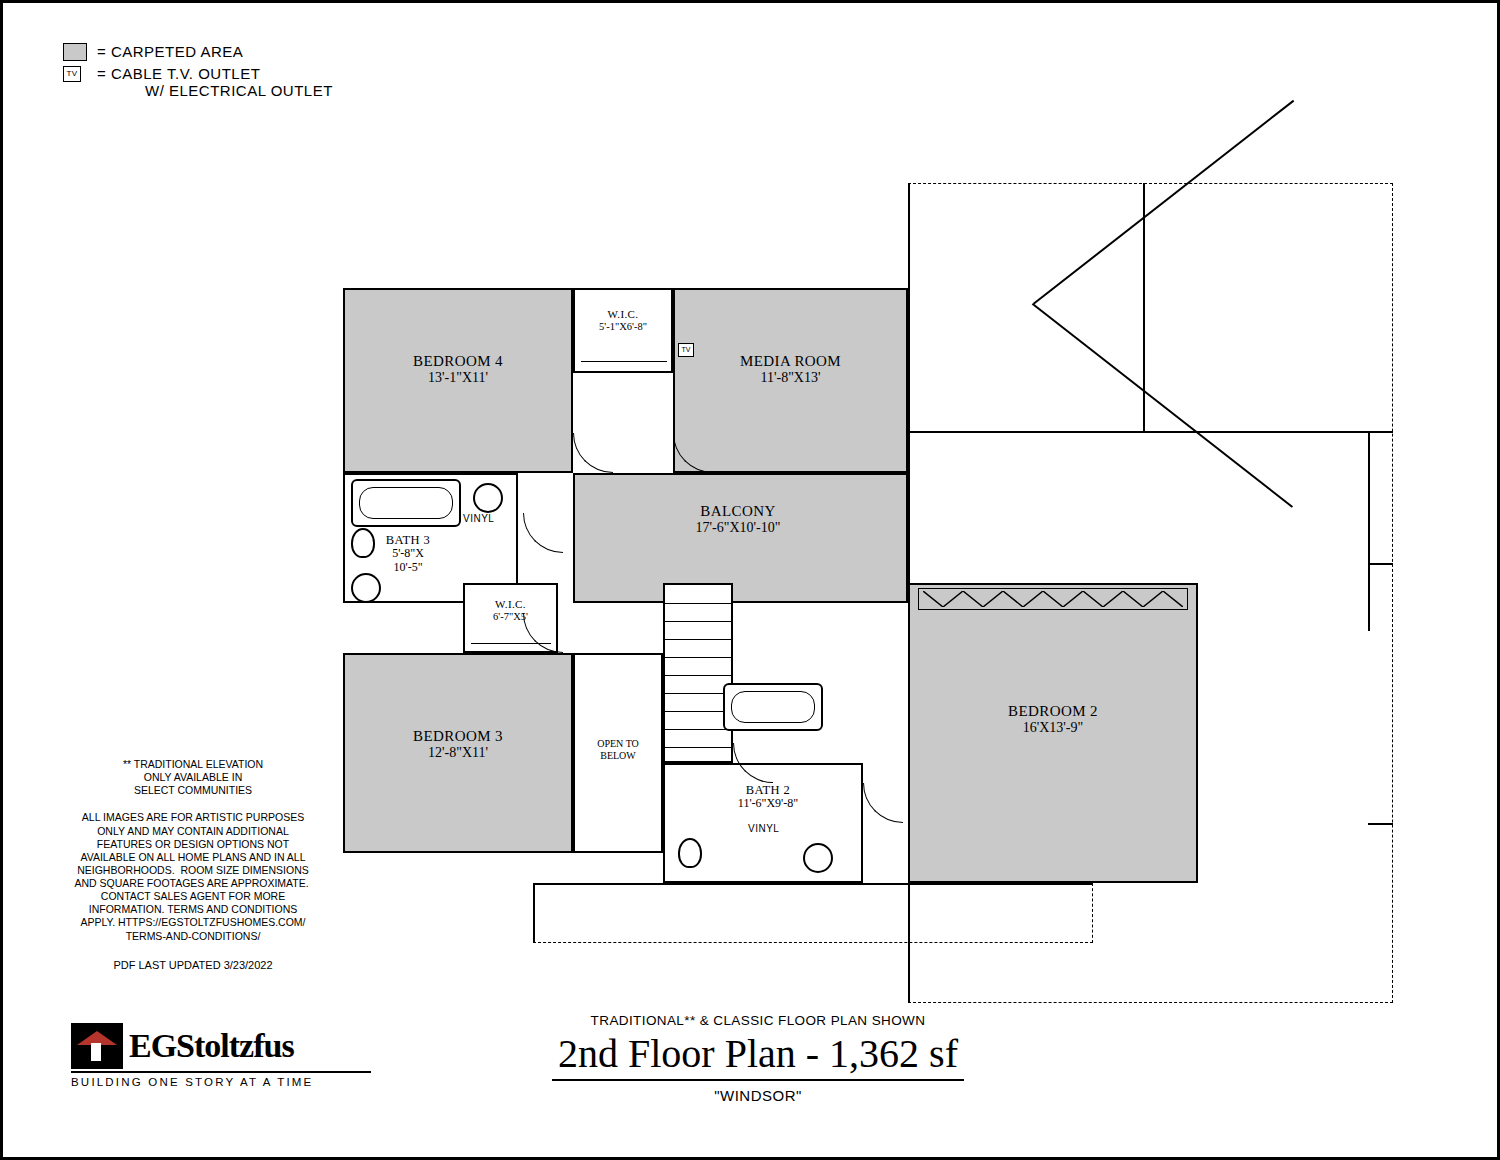= CARPETED AREA
TV = CABLE T.V. OUTLETW/ ELECTRICAL OUTLET
BEDROOM 4
13'-1"X11'
W.I.C.
5'-1"X6'-8"
MEDIA ROOM
11'-8"X13'
TV
BATH 3
5'-8"X
10'-5"
VINYL
W.I.C.
6'-7"X5'
BALCONY
17'-6"X10'-10"
BEDROOM 3
12'-8"X11'
OPEN TO
BELOW
BATH 2
11'-6"X9'-8"
VINYL
BEDROOM 2
16'X13'-9"
** TRADITIONAL ELEVATION
ONLY AVAILABLE IN
SELECT COMMUNITIES
ALL IMAGES ARE FOR ARTISTIC PURPOSES ONLY AND MAY CONTAIN ADDITIONAL FEATURES OR DESIGN OPTIONS NOT AVAILABLE ON ALL HOME PLANS AND IN ALL NEIGHBORHOODS. ROOM SIZE DIMENSIONS AND SQUARE FOOTAGES ARE APPROXIMATE. CONTACT SALES AGENT FOR MORE INFORMATION. TERMS AND CONDITIONS APPLY. HTTPS://EGSTOLTZFUSHOMES.COM/ TERMS-AND-CONDITIONS/
PDF LAST UPDATED 3/23/2022
EGStoltzfus
BUILDING ONE STORY AT A TIME
TRADITIONAL** & CLASSIC FLOOR PLAN SHOWN
2nd Floor Plan - 1,362 sf
"WINDSOR"